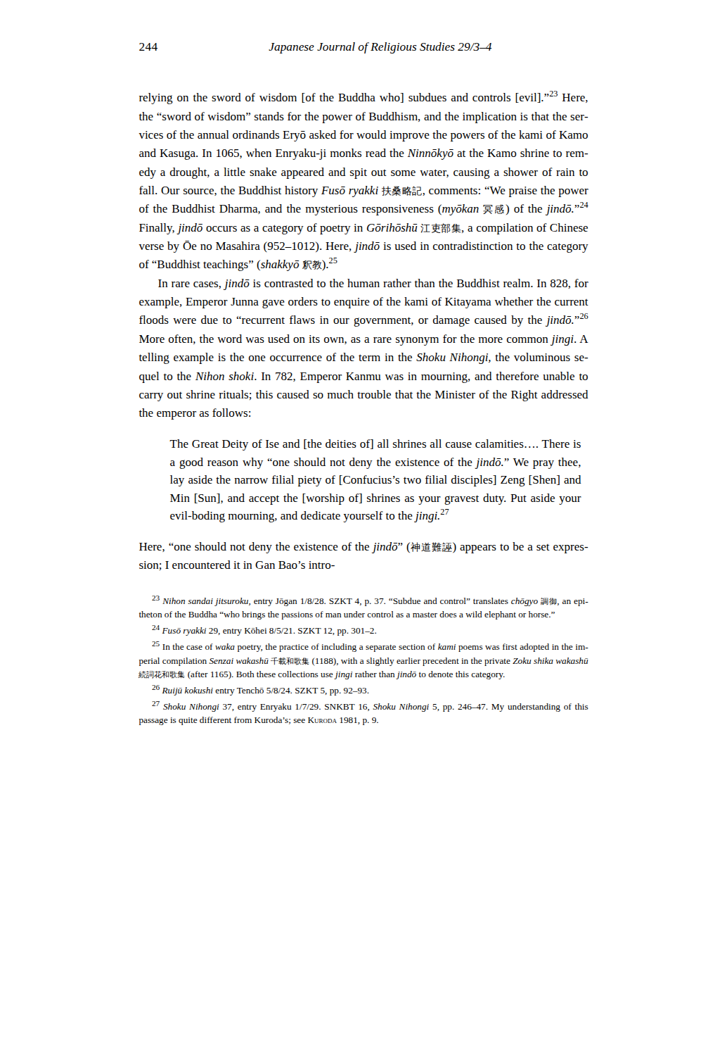244 Japanese Journal of Religious Studies 29/3–4
relying on the sword of wisdom [of the Buddha who] subdues and controls [evil].”23 Here, the “sword of wisdom” stands for the power of Buddhism, and the implication is that the services of the annual ordinands Eryō asked for would improve the powers of the kami of Kamo and Kasuga. In 1065, when Enryaku-ji monks read the Ninnōkyō at the Kamo shrine to remedy a drought, a little snake appeared and spit out some water, causing a shower of rain to fall. Our source, the Buddhist history Fusō ryakki 扶桑略記, comments: “We praise the power of the Buddhist Dharma, and the mysterious responsiveness (myōkan 冥感) of the jindō.”24 Finally, jindō occurs as a category of poetry in Gōrihōshū 江吏部集, a compilation of Chinese verse by Ōe no Masahira (952–1012). Here, jindō is used in contradistinction to the category of “Buddhist teachings” (shakkyō 釈教).25
In rare cases, jindō is contrasted to the human rather than the Buddhist realm. In 828, for example, Emperor Junna gave orders to enquire of the kami of Kitayama whether the current floods were due to “recurrent flaws in our government, or damage caused by the jindō.”26 More often, the word was used on its own, as a rare synonym for the more common jingi. A telling example is the one occurrence of the term in the Shoku Nihongi, the voluminous sequel to the Nihon shoki. In 782, Emperor Kanmu was in mourning, and therefore unable to carry out shrine rituals; this caused so much trouble that the Minister of the Right addressed the emperor as follows:
The Great Deity of Ise and [the deities of] all shrines all cause calamities…. There is a good reason why “one should not deny the existence of the jindō.” We pray thee, lay aside the narrow filial piety of [Confucius’s two filial disciples] Zeng [Shen] and Min [Sun], and accept the [worship of] shrines as your gravest duty. Put aside your evil-boding mourning, and dedicate yourself to the jingi.27
Here, “one should not deny the existence of the jindō” (神道難誣) appears to be a set expression; I encountered it in Gan Bao’s intro-
23 Nihon sandai jitsuroku, entry Jōgan 1/8/28. SZKT 4, p. 37. “Subdue and control” translates chōgyo 調御, an epitheton of the Buddha “who brings the passions of man under control as a master does a wild elephant or horse.”
24 Fusō ryakki 29, entry Kōhei 8/5/21. SZKT 12, pp. 301–2.
25 In the case of waka poetry, the practice of including a separate section of kami poems was first adopted in the imperial compilation Senzai wakashū 千載和歌集 (1188), with a slightly earlier precedent in the private Zoku shika wakashū 続詞花和歌集 (after 1165). Both these collections use jingi rather than jindō to denote this category.
26 Ruijū kokushi entry Tenchō 5/8/24. SZKT 5, pp. 92–93.
27 Shoku Nihongi 37, entry Enryaku 1/7/29. SNKBT 16, Shoku Nihongi 5, pp. 246–47. My understanding of this passage is quite different from Kuroda’s; see Kuroda 1981, p. 9.